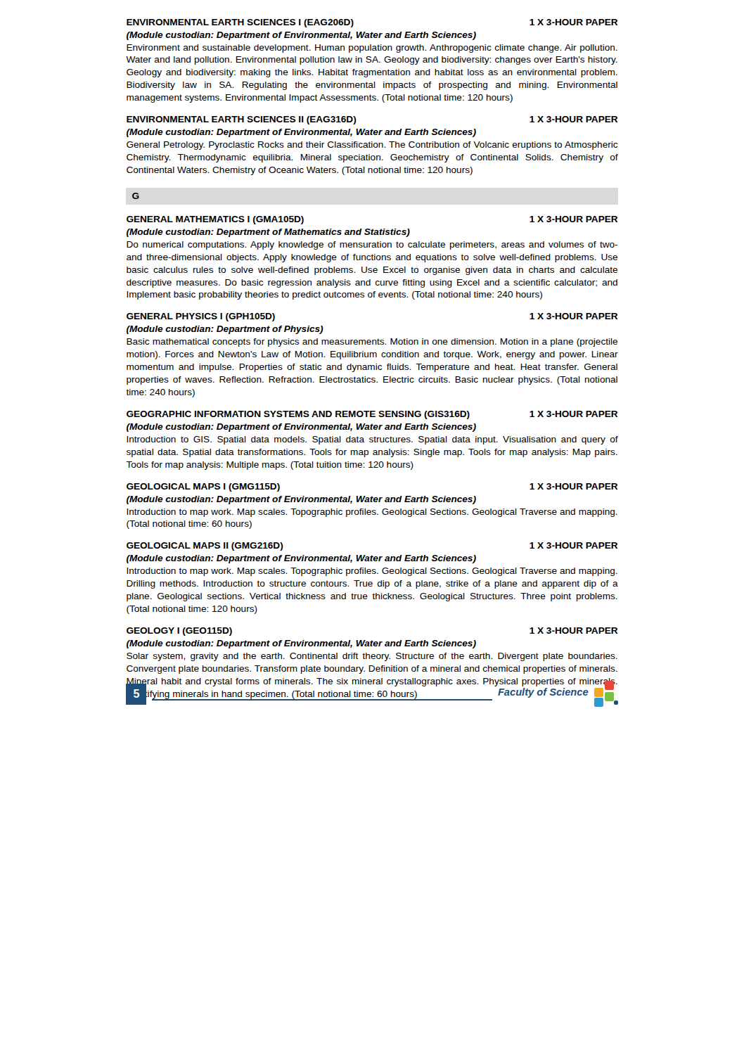ENVIRONMENTAL EARTH SCIENCES I (EAG206D) 1 X 3-HOUR PAPER
(Module custodian: Department of Environmental, Water and Earth Sciences)
Environment and sustainable development. Human population growth. Anthropogenic climate change. Air pollution. Water and land pollution. Environmental pollution law in SA. Geology and biodiversity: changes over Earth's history. Geology and biodiversity: making the links. Habitat fragmentation and habitat loss as an environmental problem. Biodiversity law in SA. Regulating the environmental impacts of prospecting and mining. Environmental management systems. Environmental Impact Assessments. (Total notional time: 120 hours)
ENVIRONMENTAL EARTH SCIENCES II (EAG316D) 1 X 3-HOUR PAPER
(Module custodian: Department of Environmental, Water and Earth Sciences)
General Petrology. Pyroclastic Rocks and their Classification. The Contribution of Volcanic eruptions to Atmospheric Chemistry. Thermodynamic equilibria. Mineral speciation. Geochemistry of Continental Solids. Chemistry of Continental Waters. Chemistry of Oceanic Waters. (Total notional time: 120 hours)
G
GENERAL MATHEMATICS I (GMA105D) 1 X 3-HOUR PAPER
(Module custodian: Department of Mathematics and Statistics)
Do numerical computations. Apply knowledge of mensuration to calculate perimeters, areas and volumes of two- and three-dimensional objects. Apply knowledge of functions and equations to solve well-defined problems. Use basic calculus rules to solve well-defined problems. Use Excel to organise given data in charts and calculate descriptive measures. Do basic regression analysis and curve fitting using Excel and a scientific calculator; and Implement basic probability theories to predict outcomes of events. (Total notional time: 240 hours)
GENERAL PHYSICS I (GPH105D) 1 X 3-HOUR PAPER
(Module custodian: Department of Physics)
Basic mathematical concepts for physics and measurements. Motion in one dimension. Motion in a plane (projectile motion). Forces and Newton's Law of Motion. Equilibrium condition and torque. Work, energy and power. Linear momentum and impulse. Properties of static and dynamic fluids. Temperature and heat. Heat transfer. General properties of waves. Reflection. Refraction. Electrostatics. Electric circuits. Basic nuclear physics. (Total notional time: 240 hours)
GEOGRAPHIC INFORMATION SYSTEMS AND REMOTE SENSING (GIS316D) 1 X 3-HOUR PAPER
(Module custodian: Department of Environmental, Water and Earth Sciences)
Introduction to GIS. Spatial data models. Spatial data structures. Spatial data input. Visualisation and query of spatial data. Spatial data transformations. Tools for map analysis: Single map. Tools for map analysis: Map pairs. Tools for map analysis: Multiple maps. (Total tuition time: 120 hours)
GEOLOGICAL MAPS I (GMG115D) 1 X 3-HOUR PAPER
(Module custodian: Department of Environmental, Water and Earth Sciences)
Introduction to map work. Map scales. Topographic profiles. Geological Sections. Geological Traverse and mapping. (Total notional time: 60 hours)
GEOLOGICAL MAPS II (GMG216D) 1 X 3-HOUR PAPER
(Module custodian: Department of Environmental, Water and Earth Sciences)
Introduction to map work. Map scales. Topographic profiles. Geological Sections. Geological Traverse and mapping. Drilling methods. Introduction to structure contours. True dip of a plane, strike of a plane and apparent dip of a plane. Geological sections. Vertical thickness and true thickness. Geological Structures. Three point problems. (Total notional time: 120 hours)
GEOLOGY I (GEO115D) 1 X 3-HOUR PAPER
(Module custodian: Department of Environmental, Water and Earth Sciences)
Solar system, gravity and the earth. Continental drift theory. Structure of the earth. Divergent plate boundaries. Convergent plate boundaries. Transform plate boundary. Definition of a mineral and chemical properties of minerals. Mineral habit and crystal forms of minerals. The six mineral crystallographic axes. Physical properties of minerals. Identifying minerals in hand specimen. (Total notional time: 60 hours)
5 Faculty of Science